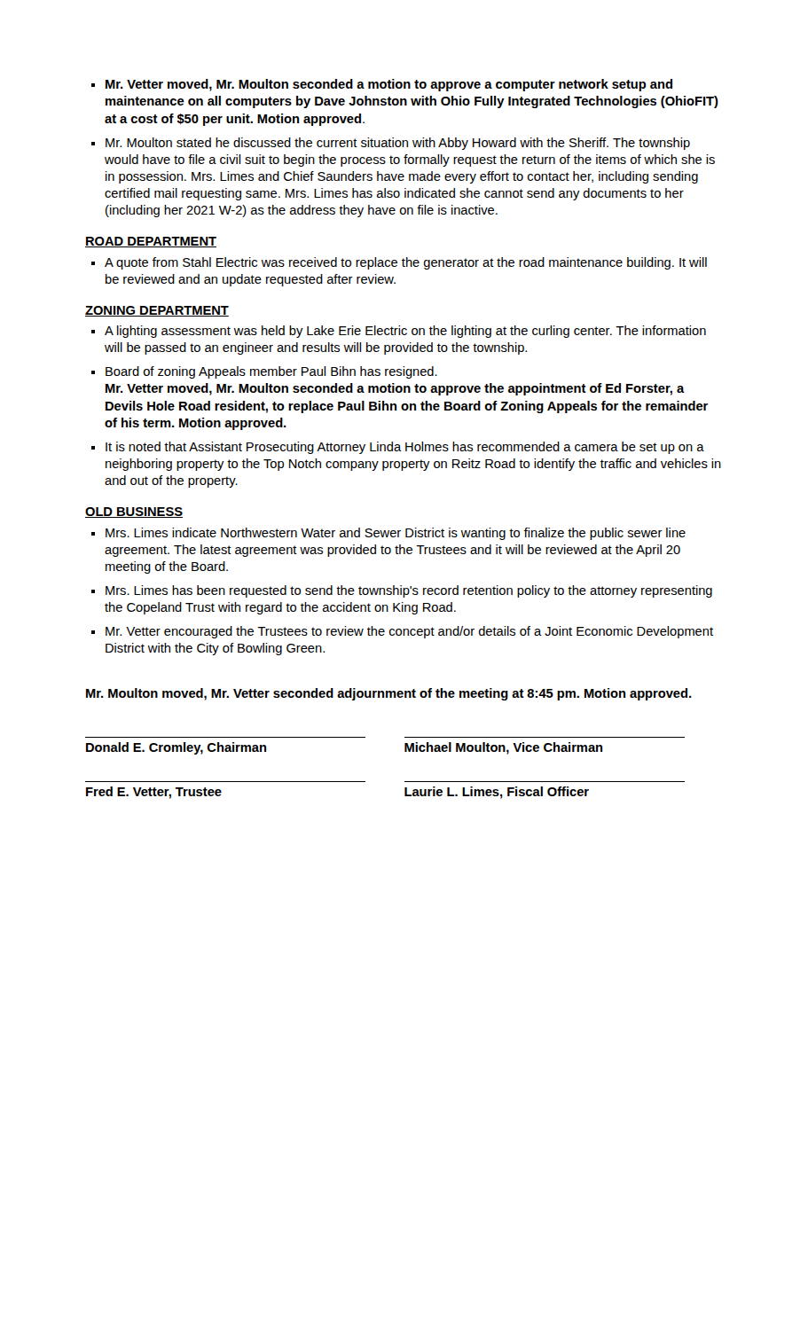Mr. Vetter moved, Mr. Moulton seconded a motion to approve a computer network setup and maintenance on all computers by Dave Johnston with Ohio Fully Integrated Technologies (OhioFIT) at a cost of $50 per unit. Motion approved.
Mr. Moulton stated he discussed the current situation with Abby Howard with the Sheriff. The township would have to file a civil suit to begin the process to formally request the return of the items of which she is in possession. Mrs. Limes and Chief Saunders have made every effort to contact her, including sending certified mail requesting same. Mrs. Limes has also indicated she cannot send any documents to her (including her 2021 W-2) as the address they have on file is inactive.
ROAD DEPARTMENT
A quote from Stahl Electric was received to replace the generator at the road maintenance building. It will be reviewed and an update requested after review.
ZONING DEPARTMENT
A lighting assessment was held by Lake Erie Electric on the lighting at the curling center. The information will be passed to an engineer and results will be provided to the township.
Board of zoning Appeals member Paul Bihn has resigned.
Mr. Vetter moved, Mr. Moulton seconded a motion to approve the appointment of Ed Forster, a Devils Hole Road resident, to replace Paul Bihn on the Board of Zoning Appeals for the remainder of his term. Motion approved.
It is noted that Assistant Prosecuting Attorney Linda Holmes has recommended a camera be set up on a neighboring property to the Top Notch company property on Reitz Road to identify the traffic and vehicles in and out of the property.
OLD BUSINESS
Mrs. Limes indicate Northwestern Water and Sewer District is wanting to finalize the public sewer line agreement. The latest agreement was provided to the Trustees and it will be reviewed at the April 20 meeting of the Board.
Mrs. Limes has been requested to send the township's record retention policy to the attorney representing the Copeland Trust with regard to the accident on King Road.
Mr. Vetter encouraged the Trustees to review the concept and/or details of a Joint Economic Development District with the City of Bowling Green.
Mr. Moulton moved, Mr. Vetter seconded adjournment of the meeting at 8:45 pm. Motion approved.
| Donald E. Cromley, Chairman | Michael Moulton, Vice Chairman |
| Fred E. Vetter, Trustee | Laurie L. Limes, Fiscal Officer |